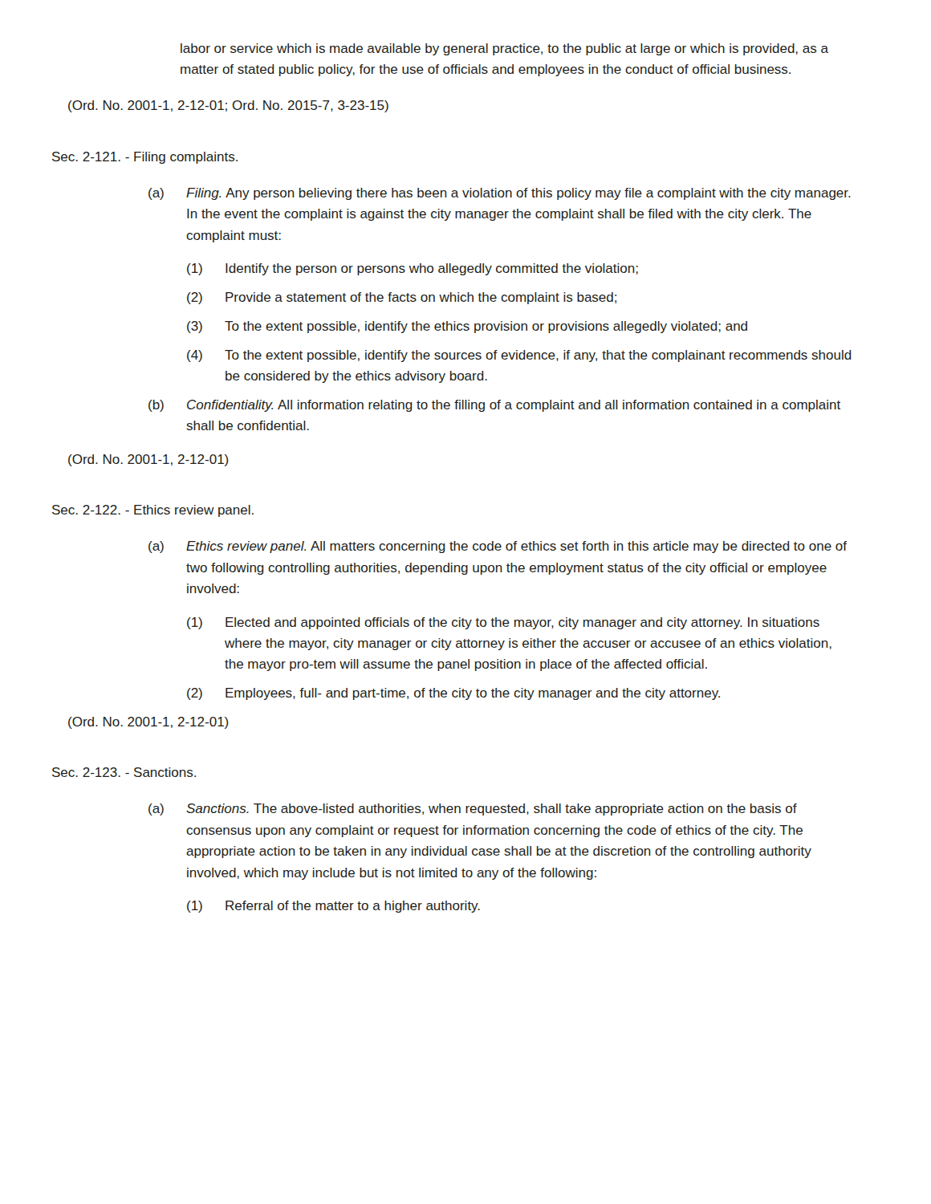labor or service which is made available by general practice, to the public at large or which is provided, as a matter of stated public policy, for the use of officials and employees in the conduct of official business.
(Ord. No. 2001-1, 2-12-01; Ord. No. 2015-7, 3-23-15)
Sec. 2-121. - Filing complaints.
(a) Filing. Any person believing there has been a violation of this policy may file a complaint with the city manager. In the event the complaint is against the city manager the complaint shall be filed with the city clerk. The complaint must:
(1) Identify the person or persons who allegedly committed the violation;
(2) Provide a statement of the facts on which the complaint is based;
(3) To the extent possible, identify the ethics provision or provisions allegedly violated; and
(4) To the extent possible, identify the sources of evidence, if any, that the complainant recommends should be considered by the ethics advisory board.
(b) Confidentiality. All information relating to the filling of a complaint and all information contained in a complaint shall be confidential.
(Ord. No. 2001-1, 2-12-01)
Sec. 2-122. - Ethics review panel.
(a) Ethics review panel. All matters concerning the code of ethics set forth in this article may be directed to one of two following controlling authorities, depending upon the employment status of the city official or employee involved:
(1) Elected and appointed officials of the city to the mayor, city manager and city attorney. In situations where the mayor, city manager or city attorney is either the accuser or accusee of an ethics violation, the mayor pro-tem will assume the panel position in place of the affected official.
(2) Employees, full- and part-time, of the city to the city manager and the city attorney.
(Ord. No. 2001-1, 2-12-01)
Sec. 2-123. - Sanctions.
(a) Sanctions. The above-listed authorities, when requested, shall take appropriate action on the basis of consensus upon any complaint or request for information concerning the code of ethics of the city. The appropriate action to be taken in any individual case shall be at the discretion of the controlling authority involved, which may include but is not limited to any of the following:
(1) Referral of the matter to a higher authority.